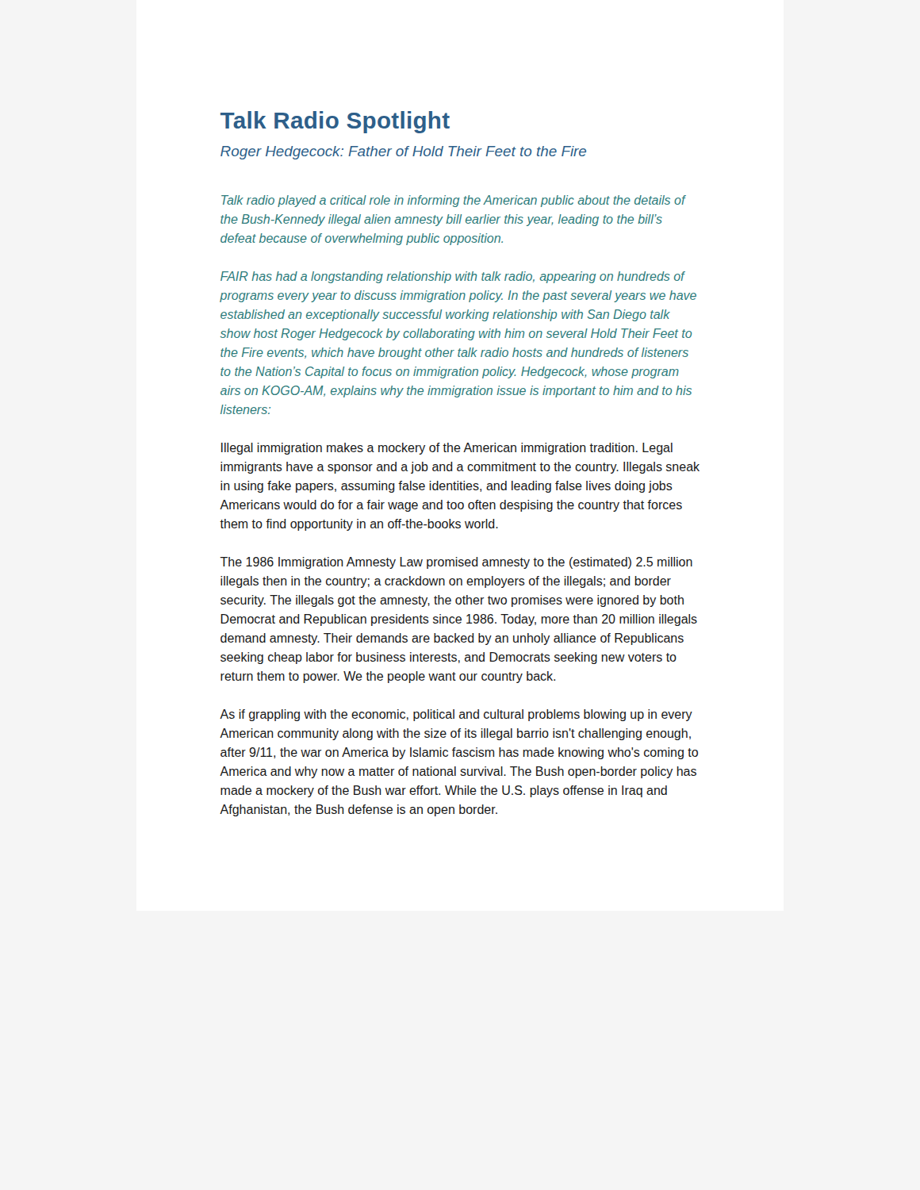Talk Radio Spotlight
Roger Hedgecock: Father of Hold Their Feet to the Fire
Talk radio played a critical role in informing the American public about the details of the Bush-Kennedy illegal alien amnesty bill earlier this year, leading to the bill’s defeat because of overwhelming public opposition.
FAIR has had a longstanding relationship with talk radio, appearing on hundreds of programs every year to discuss immigration policy. In the past several years we have established an exceptionally successful working relationship with San Diego talk show host Roger Hedgecock by collaborating with him on several Hold Their Feet to the Fire events, which have brought other talk radio hosts and hundreds of listeners to the Nation’s Capital to focus on immigration policy. Hedgecock, whose program airs on KOGO-AM, explains why the immigration issue is important to him and to his listeners:
Illegal immigration makes a mockery of the American immigration tradition. Legal immigrants have a sponsor and a job and a commitment to the country. Illegals sneak in using fake papers, assuming false identities, and leading false lives doing jobs Americans would do for a fair wage and too often despising the country that forces them to find opportunity in an off-the-books world.
The 1986 Immigration Amnesty Law promised amnesty to the (estimated) 2.5 million illegals then in the country; a crackdown on employers of the illegals; and border security. The illegals got the amnesty, the other two promises were ignored by both Democrat and Republican presidents since 1986. Today, more than 20 million illegals demand amnesty. Their demands are backed by an unholy alliance of Republicans seeking cheap labor for business interests, and Democrats seeking new voters to return them to power. We the people want our country back.
As if grappling with the economic, political and cultural problems blowing up in every American community along with the size of its illegal barrio isn't challenging enough, after 9/11, the war on America by Islamic fascism has made knowing who's coming to America and why now a matter of national survival. The Bush open-border policy has made a mockery of the Bush war effort. While the U.S. plays offense in Iraq and Afghanistan, the Bush defense is an open border.